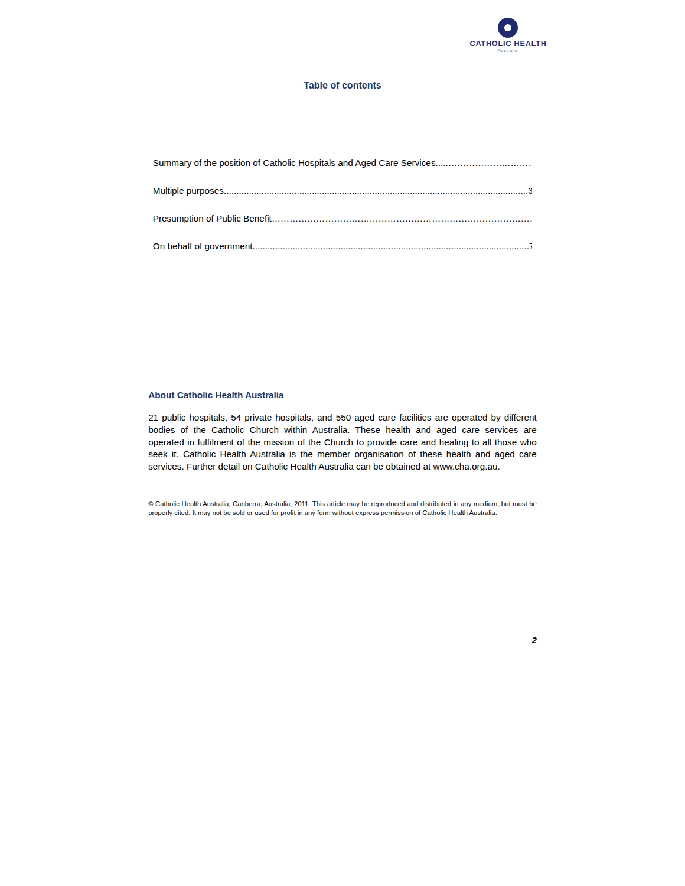CATHOLIC HEALTH
Australia
Table of contents
Summary of the position of Catholic Hospitals and Aged Care Services.....…………………………………………………..3 -
Multiple purposes.........................................................................................................................3 -
Presumption of Public Benefit……………………………………………………………………………………………....................4 -
On behalf of government..............................................................................................................7 -
About Catholic Health Australia
21 public hospitals, 54 private hospitals, and 550 aged care facilities are operated by different bodies of the Catholic Church within Australia. These health and aged care services are operated in fulfilment of the mission of the Church to provide care and healing to all those who seek it. Catholic Health Australia is the member organisation of these health and aged care services. Further detail on Catholic Health Australia can be obtained at www.cha.org.au.
© Catholic Health Australia, Canberra, Australia, 2011. This article may be reproduced and distributed in any medium, but must be properly cited. It may not be sold or used for profit in any form without express permission of Catholic Health Australia.
2